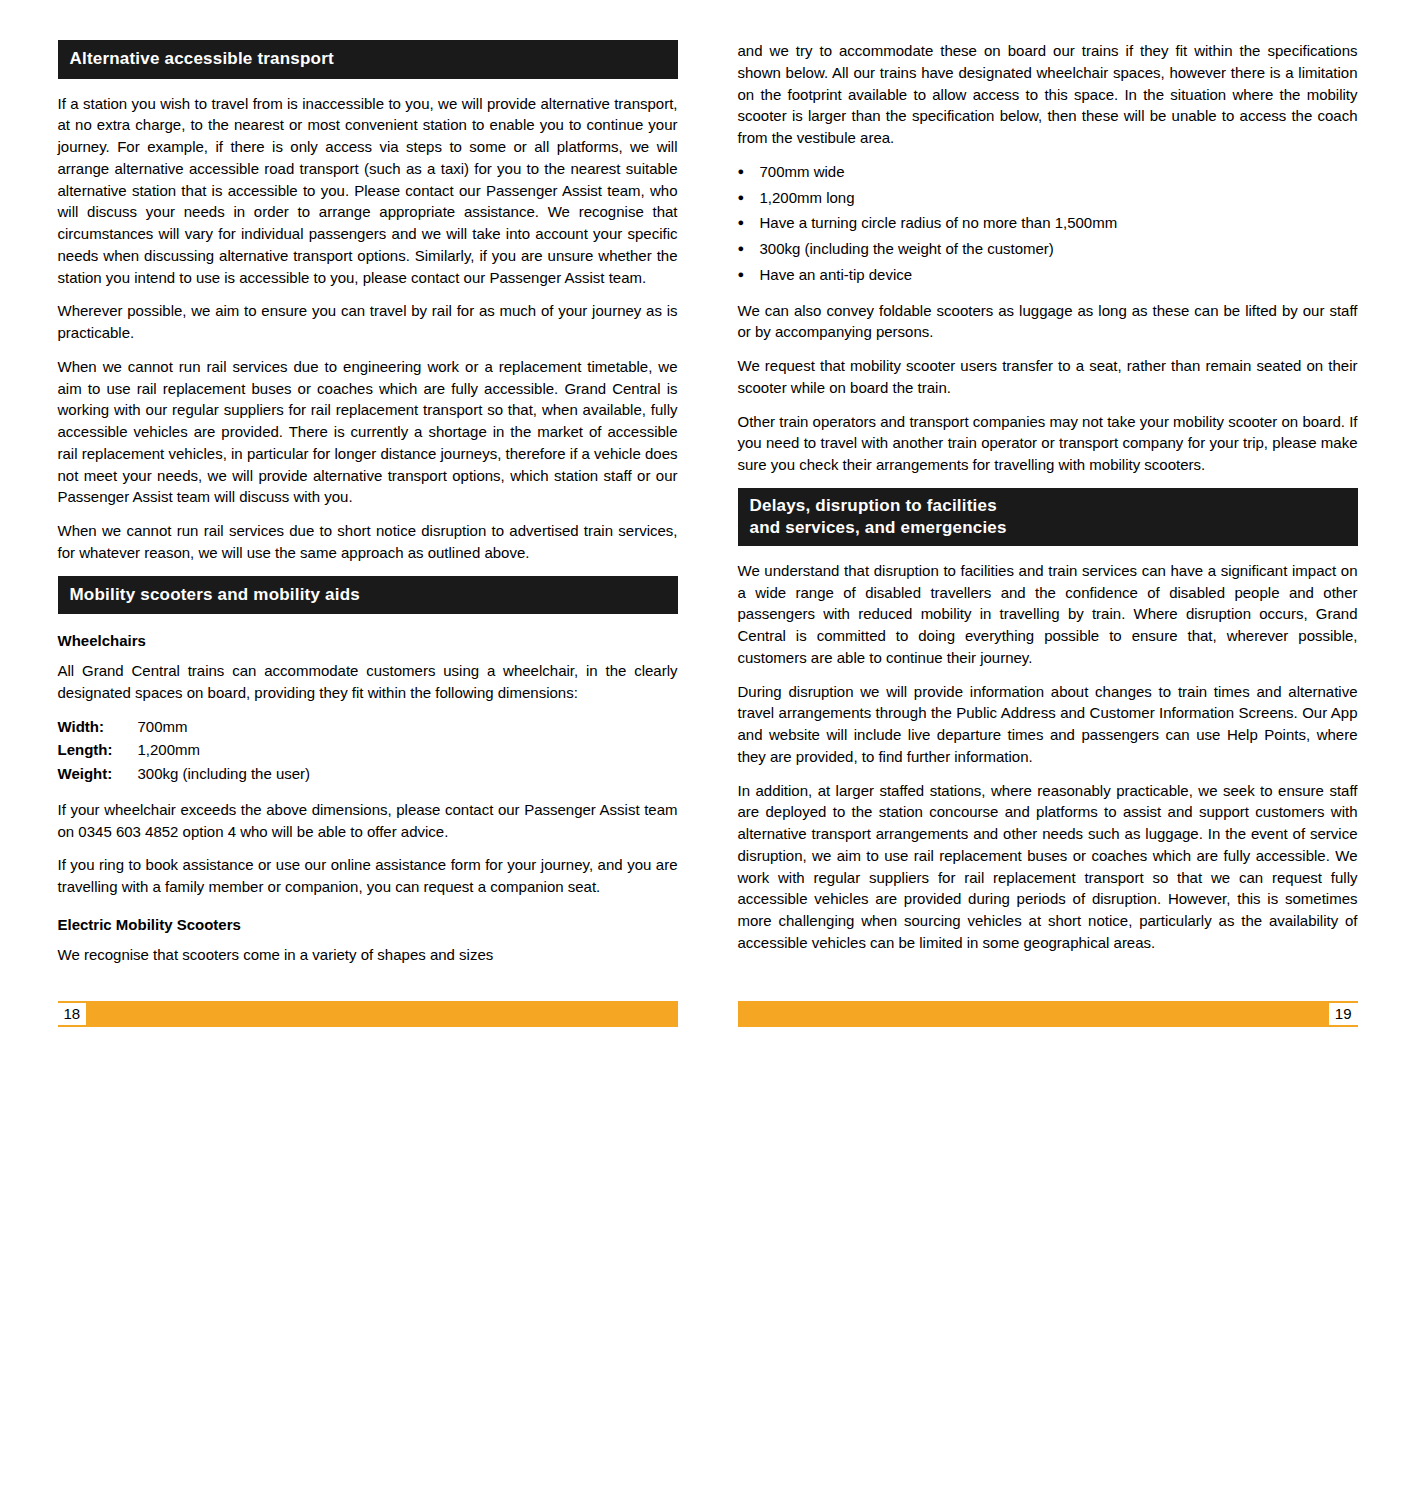Alternative accessible transport
If a station you wish to travel from is inaccessible to you, we will provide alternative transport, at no extra charge, to the nearest or most convenient station to enable you to continue your journey. For example, if there is only access via steps to some or all platforms, we will arrange alternative accessible road transport (such as a taxi) for you to the nearest suitable alternative station that is accessible to you. Please contact our Passenger Assist team, who will discuss your needs in order to arrange appropriate assistance. We recognise that circumstances will vary for individual passengers and we will take into account your specific needs when discussing alternative transport options. Similarly, if you are unsure whether the station you intend to use is accessible to you, please contact our Passenger Assist team.
Wherever possible, we aim to ensure you can travel by rail for as much of your journey as is practicable.
When we cannot run rail services due to engineering work or a replacement timetable, we aim to use rail replacement buses or coaches which are fully accessible. Grand Central is working with our regular suppliers for rail replacement transport so that, when available, fully accessible vehicles are provided. There is currently a shortage in the market of accessible rail replacement vehicles, in particular for longer distance journeys, therefore if a vehicle does not meet your needs, we will provide alternative transport options, which station staff or our Passenger Assist team will discuss with you.
When we cannot run rail services due to short notice disruption to advertised train services, for whatever reason, we will use the same approach as outlined above.
Mobility scooters and mobility aids
Wheelchairs
All Grand Central trains can accommodate customers using a wheelchair, in the clearly designated spaces on board, providing they fit within the following dimensions:
Width: 700mm
Length: 1,200mm
Weight: 300kg (including the user)
If your wheelchair exceeds the above dimensions, please contact our Passenger Assist team on 0345 603 4852 option 4 who will be able to offer advice.
If you ring to book assistance or use our online assistance form for your journey, and you are travelling with a family member or companion, you can request a companion seat.
Electric Mobility Scooters
We recognise that scooters come in a variety of shapes and sizes
18
and we try to accommodate these on board our trains if they fit within the specifications shown below. All our trains have designated wheelchair spaces, however there is a limitation on the footprint available to allow access to this space. In the situation where the mobility scooter is larger than the specification below, then these will be unable to access the coach from the vestibule area.
700mm wide
1,200mm long
Have a turning circle radius of no more than 1,500mm
300kg (including the weight of the customer)
Have an anti-tip device
We can also convey foldable scooters as luggage as long as these can be lifted by our staff or by accompanying persons.
We request that mobility scooter users transfer to a seat, rather than remain seated on their scooter while on board the train.
Other train operators and transport companies may not take your mobility scooter on board. If you need to travel with another train operator or transport company for your trip, please make sure you check their arrangements for travelling with mobility scooters.
Delays, disruption to facilities
and services, and emergencies
We understand that disruption to facilities and train services can have a significant impact on a wide range of disabled travellers and the confidence of disabled people and other passengers with reduced mobility in travelling by train. Where disruption occurs, Grand Central is committed to doing everything possible to ensure that, wherever possible, customers are able to continue their journey.
During disruption we will provide information about changes to train times and alternative travel arrangements through the Public Address and Customer Information Screens. Our App and website will include live departure times and passengers can use Help Points, where they are provided, to find further information.
In addition, at larger staffed stations, where reasonably practicable, we seek to ensure staff are deployed to the station concourse and platforms to assist and support customers with alternative transport arrangements and other needs such as luggage. In the event of service disruption, we aim to use rail replacement buses or coaches which are fully accessible. We work with regular suppliers for rail replacement transport so that we can request fully accessible vehicles are provided during periods of disruption. However, this is sometimes more challenging when sourcing vehicles at short notice, particularly as the availability of accessible vehicles can be limited in some geographical areas.
19